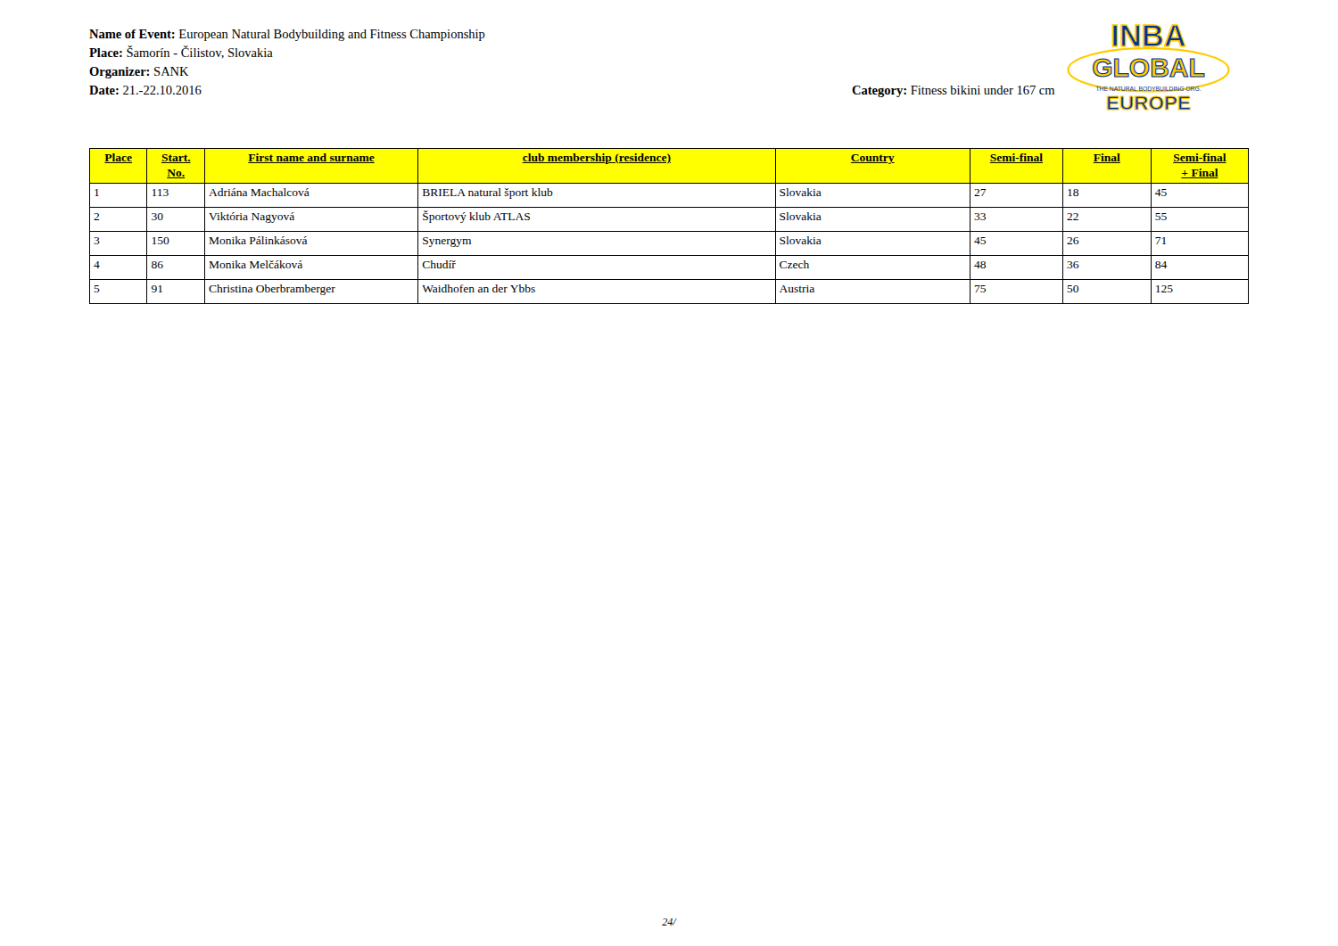Name of Event: European Natural Bodybuilding and Fitness Championship
Place: Šamorín - Čilistov, Slovakia
Organizer: SANK
Date: 21.-22.10.2016 Category: Fitness bikini under 167 cm
| Place | Start. No. | First name and surname | club membership (residence) | Country | Semi-final | Final | Semi-final + Final |
| --- | --- | --- | --- | --- | --- | --- | --- |
| 1 | 113 | Adriána Machalcová | BRIELA natural šport klub | Slovakia | 27 | 18 | 45 |
| 2 | 30 | Viktória Nagyová | Športový klub ATLAS | Slovakia | 33 | 22 | 55 |
| 3 | 150 | Monika Pálinkásová | Synergym | Slovakia | 45 | 26 | 71 |
| 4 | 86 | Monika Melčáková | Chudíř | Czech | 48 | 36 | 84 |
| 5 | 91 | Christina Oberbramberger | Waidhofen an der Ybbs | Austria | 75 | 50 | 125 |
24/